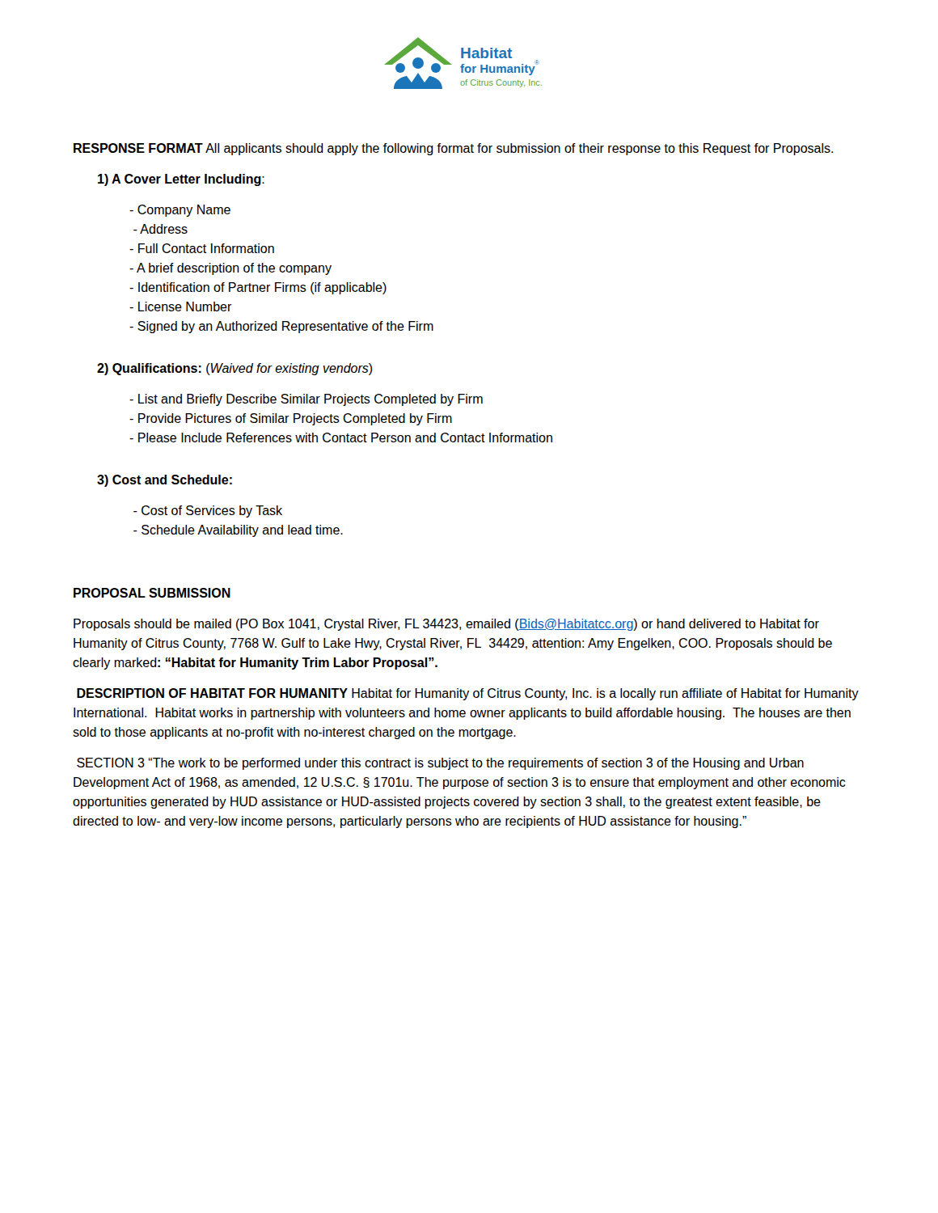Habitat for Humanity ® of Citrus County, Inc.
RESPONSE FORMAT All applicants should apply the following format for submission of their response to this Request for Proposals.
1) A Cover Letter Including:
- Company Name
- Address
- Full Contact Information
- A brief description of the company
- Identification of Partner Firms (if applicable)
- License Number
- Signed by an Authorized Representative of the Firm
2) Qualifications: (Waived for existing vendors)
- List and Briefly Describe Similar Projects Completed by Firm
- Provide Pictures of Similar Projects Completed by Firm
- Please Include References with Contact Person and Contact Information
3) Cost and Schedule:
- Cost of Services by Task
- Schedule Availability and lead time.
PROPOSAL SUBMISSION
Proposals should be mailed (PO Box 1041, Crystal River, FL 34423, emailed (Bids@Habitatcc.org) or hand delivered to Habitat for Humanity of Citrus County, 7768 W. Gulf to Lake Hwy, Crystal River, FL 34429, attention: Amy Engelken, COO. Proposals should be clearly marked: “Habitat for Humanity Trim Labor Proposal”.
DESCRIPTION OF HABITAT FOR HUMANITY Habitat for Humanity of Citrus County, Inc. is a locally run affiliate of Habitat for Humanity International. Habitat works in partnership with volunteers and home owner applicants to build affordable housing. The houses are then sold to those applicants at no-profit with no-interest charged on the mortgage.
SECTION 3 “The work to be performed under this contract is subject to the requirements of section 3 of the Housing and Urban Development Act of 1968, as amended, 12 U.S.C. § 1701u. The purpose of section 3 is to ensure that employment and other economic opportunities generated by HUD assistance or HUD-assisted projects covered by section 3 shall, to the greatest extent feasible, be directed to low- and very-low income persons, particularly persons who are recipients of HUD assistance for housing.”